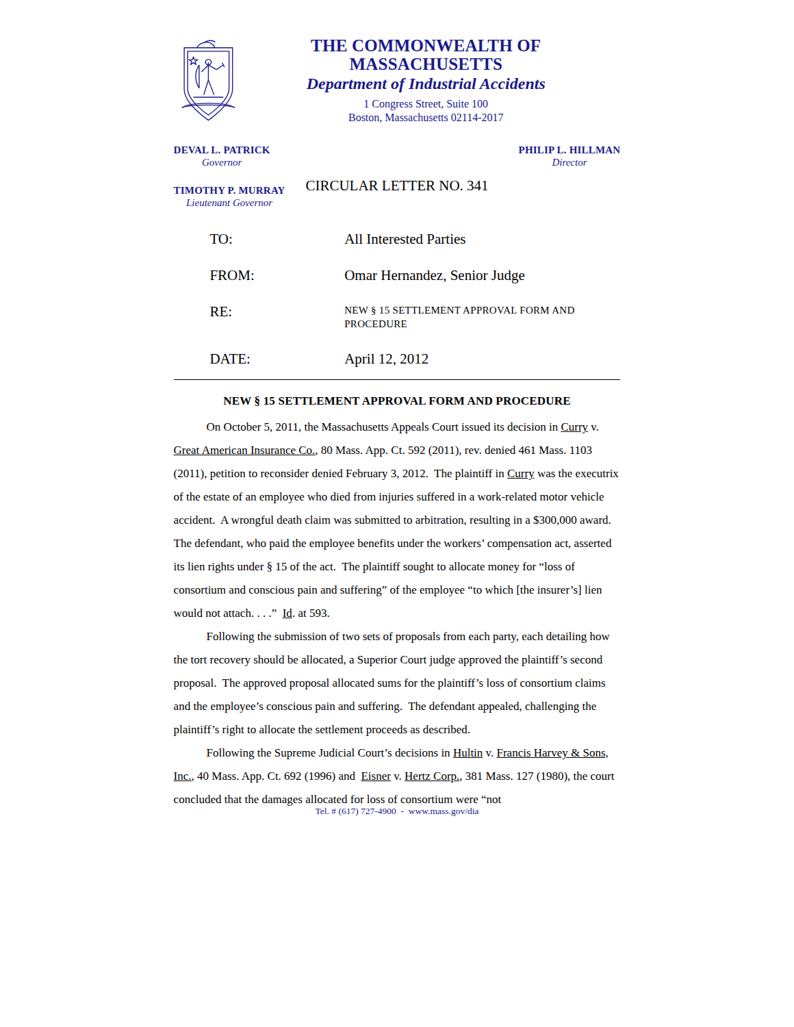THE COMMONWEALTH OF MASSACHUSETTS
Department of Industrial Accidents
1 Congress Street, Suite 100
Boston, Massachusetts 02114-2017
DEVAL L. PATRICK
Governor
PHILIP L. HILLMAN
Director
TIMOTHY P. MURRAY
Lieutenant Governor
CIRCULAR LETTER NO. 341
| TO: | All Interested Parties |
| FROM: | Omar Hernandez, Senior Judge |
| RE: | NEW § 15 SETTLEMENT APPROVAL FORM AND PROCEDURE |
| DATE: | April 12, 2012 |
NEW § 15 SETTLEMENT APPROVAL FORM AND PROCEDURE
On October 5, 2011, the Massachusetts Appeals Court issued its decision in Curry v. Great American Insurance Co., 80 Mass. App. Ct. 592 (2011), rev. denied 461 Mass. 1103 (2011), petition to reconsider denied February 3, 2012. The plaintiff in Curry was the executrix of the estate of an employee who died from injuries suffered in a work-related motor vehicle accident. A wrongful death claim was submitted to arbitration, resulting in a $300,000 award. The defendant, who paid the employee benefits under the workers’ compensation act, asserted its lien rights under § 15 of the act. The plaintiff sought to allocate money for “loss of consortium and conscious pain and suffering” of the employee “to which [the insurer’s] lien would not attach. . . .” Id. at 593.
Following the submission of two sets of proposals from each party, each detailing how the tort recovery should be allocated, a Superior Court judge approved the plaintiff’s second proposal. The approved proposal allocated sums for the plaintiff’s loss of consortium claims and the employee’s conscious pain and suffering. The defendant appealed, challenging the plaintiff’s right to allocate the settlement proceeds as described.
Following the Supreme Judicial Court’s decisions in Hultin v. Francis Harvey & Sons, Inc., 40 Mass. App. Ct. 692 (1996) and Eisner v. Hertz Corp., 381 Mass. 127 (1980), the court concluded that the damages allocated for loss of consortium were “not
Tel. # (617) 727-4900 - www.mass.gov/dia